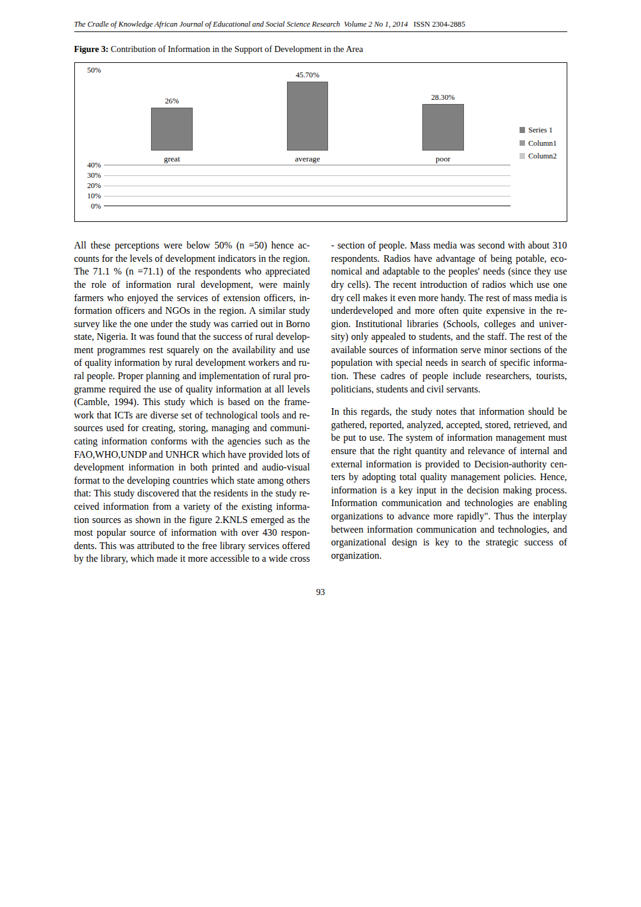The Cradle of Knowledge African Journal of Educational and Social Science Research Volume 2 No 1, 2014 ISSN 2304-2885
Figure 3: Contribution of Information in the Support of Development in the Area
50%
40%
30%
20%
10%
0%
26%
45.70%
28.30%
great average poor
Series 1
Column1
Column2
All these perceptions were below 50% (n =50) hence accounts for the levels of development indicators in the region. The 71.1 % (n =71.1) of the respondents who appreciated the role of information rural development, were mainly farmers who enjoyed the services of extension officers, information officers and NGOs in the region. A similar study survey like the one under the study was carried out in Borno state, Nigeria. It was found that the success of rural development programmes rest squarely on the availability and use of quality information by rural development workers and rural people. Proper planning and implementation of rural programme required the use of quality information at all levels (Camble, 1994). This study which is based on the framework that ICTs are diverse set of technological tools and resources used for creating, storing, managing and communicating information conforms with the agencies such as the FAO,WHO,UNDP and UNHCR which have provided lots of development information in both printed and audio-visual format to the developing countries which state among others that: This study discovered that the residents in the study received information from a variety of the existing information sources as shown in the figure 2.KNLS emerged as the most popular source of information with over 430 respondents. This was attributed to the free library services offered by the library, which made it more accessible to a wide cross - section of people. Mass media was second with about 310 respondents. Radios have advantage of being potable, economical and adaptable to the peoples' needs (since they use dry cells). The recent introduction of radios which use one dry cell makes it even more handy. The rest of mass media is underdeveloped and more often quite expensive in the region. Institutional libraries (Schools, colleges and university) only appealed to students, and the staff. The rest of the available sources of information serve minor sections of the population with special needs in search of specific information. These cadres of people include researchers, tourists, politicians, students and civil servants.
In this regards, the study notes that information should be gathered, reported, analyzed, accepted, stored, retrieved, and be put to use. The system of information management must ensure that the right quantity and relevance of internal and external information is provided to Decision-authority centers by adopting total quality management policies. Hence, information is a key input in the decision making process. Information communication and technologies are enabling organizations to advance more rapidly". Thus the interplay between information communication and technologies, and organizational design is key to the strategic success of organization.
93